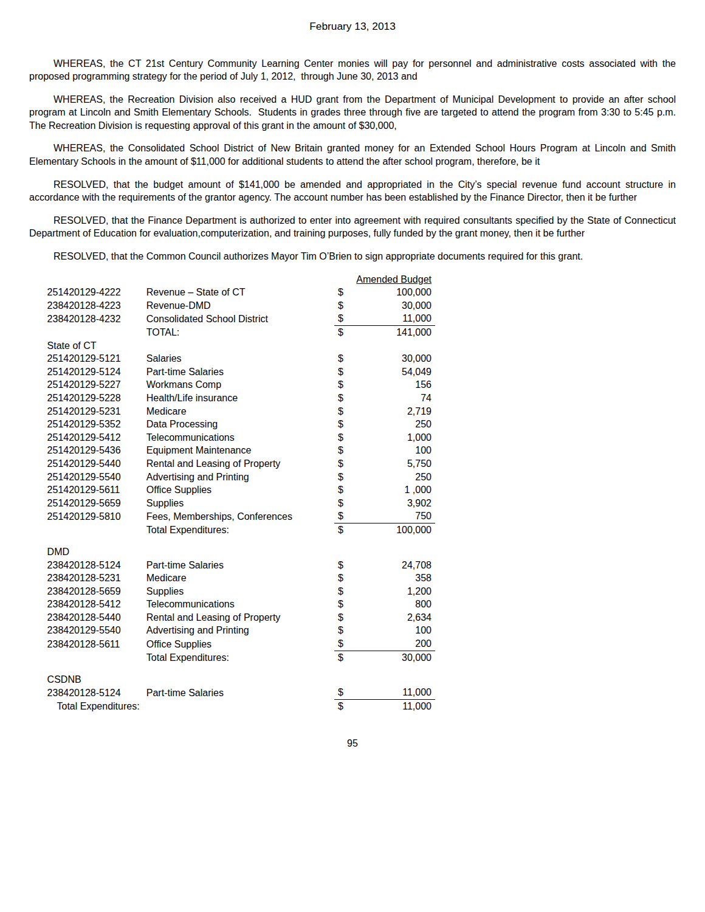February 13, 2013
WHEREAS, the CT 21st Century Community Learning Center monies will pay for personnel and administrative costs associated with the proposed programming strategy for the period of July 1, 2012, through June 30, 2013 and
WHEREAS, the Recreation Division also received a HUD grant from the Department of Municipal Development to provide an after school program at Lincoln and Smith Elementary Schools. Students in grades three through five are targeted to attend the program from 3:30 to 5:45 p.m. The Recreation Division is requesting approval of this grant in the amount of $30,000,
WHEREAS, the Consolidated School District of New Britain granted money for an Extended School Hours Program at Lincoln and Smith Elementary Schools in the amount of $11,000 for additional students to attend the after school program, therefore, be it
RESOLVED, that the budget amount of $141,000 be amended and appropriated in the City’s special revenue fund account structure in accordance with the requirements of the grantor agency. The account number has been established by the Finance Director, then it be further
RESOLVED, that the Finance Department is authorized to enter into agreement with required consultants specified by the State of Connecticut Department of Education for evaluation,computerization, and training purposes, fully funded by the grant money, then it be further
RESOLVED, that the Common Council authorizes Mayor Tim O’Brien to sign appropriate documents required for this grant.
| | | | Amended Budget |
| 251420129-4222 | Revenue – State of CT | $ | 100,000 |
| 238420128-4223 | Revenue-DMD | $ | 30,000 |
| 238420128-4232 | Consolidated School District | $ | 11,000 |
| | TOTAL: | $ | 141,000 |
| State of CT | | | |
| 251420129-5121 | Salaries | $ | 30,000 |
| 251420129-5124 | Part-time Salaries | $ | 54,049 |
| 251420129-5227 | Workmans Comp | $ | 156 |
| 251420129-5228 | Health/Life insurance | $ | 74 |
| 251420129-5231 | Medicare | $ | 2,719 |
| 251420129-5352 | Data Processing | $ | 250 |
| 251420129-5412 | Telecommunications | $ | 1,000 |
| 251420129-5436 | Equipment Maintenance | $ | 100 |
| 251420129-5440 | Rental and Leasing of Property | $ | 5,750 |
| 251420129-5540 | Advertising and Printing | $ | 250 |
| 251420129-5611 | Office Supplies | $ | 1 ,000 |
| 251420129-5659 | Supplies | $ | 3,902 |
| 251420129-5810 | Fees, Memberships, Conferences | $ | 750 |
| | Total Expenditures: | $ | 100,000 |
| DMD | | | |
| 238420128-5124 | Part-time Salaries | $ | 24,708 |
| 238420128-5231 | Medicare | $ | 358 |
| 238420128-5659 | Supplies | $ | 1,200 |
| 238420128-5412 | Telecommunications | $ | 800 |
| 238420128-5440 | Rental and Leasing of Property | $ | 2,634 |
| 238420129-5540 | Advertising and Printing | $ | 100 |
| 238420128-5611 | Office Supplies | $ | 200 |
| | Total Expenditures: | $ | 30,000 |
| CSDNB | | | |
| 238420128-5124 | Part-time Salaries | $ | 11,000 |
| Total Expenditures: | | $ | 11,000 |
95